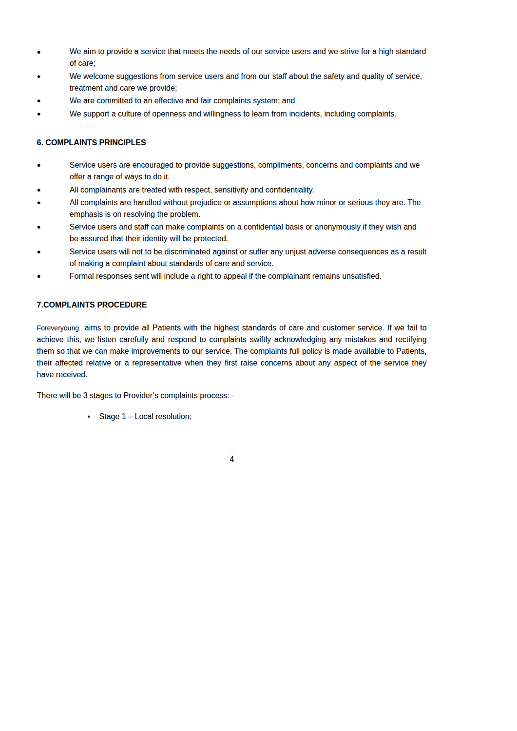We aim to provide a service that meets the needs of our service users and we strive for a high standard of care;
We welcome suggestions from service users and from our staff about the safety and quality of service, treatment and care we provide;
We are committed to an effective and fair complaints system; and
We support a culture of openness and willingness to learn from incidents, including complaints.
6. COMPLAINTS PRINCIPLES
Service users are encouraged to provide suggestions, compliments, concerns and complaints and we offer a range of ways to do it.
All complainants are treated with respect, sensitivity and confidentiality.
All complaints are handled without prejudice or assumptions about how minor or serious they are. The emphasis is on resolving the problem.
Service users and staff can make complaints on a confidential basis or anonymously if they wish and be assured that their identity will be protected.
Service users will not to be discriminated against or suffer any unjust adverse consequences as a result of making a complaint about standards of care and service.
Formal responses sent will include a right to appeal if the complainant remains unsatisfied.
7.COMPLAINTS PROCEDURE
Foreveryoung aims to provide all Patients with the highest standards of care and customer service. If we fail to achieve this, we listen carefully and respond to complaints swiftly acknowledging any mistakes and rectifying them so that we can make improvements to our service. The complaints full policy is made available to Patients, their affected relative or a representative when they first raise concerns about any aspect of the service they have received.
There will be 3 stages to Provider’s complaints process: -
Stage 1 – Local resolution;
4